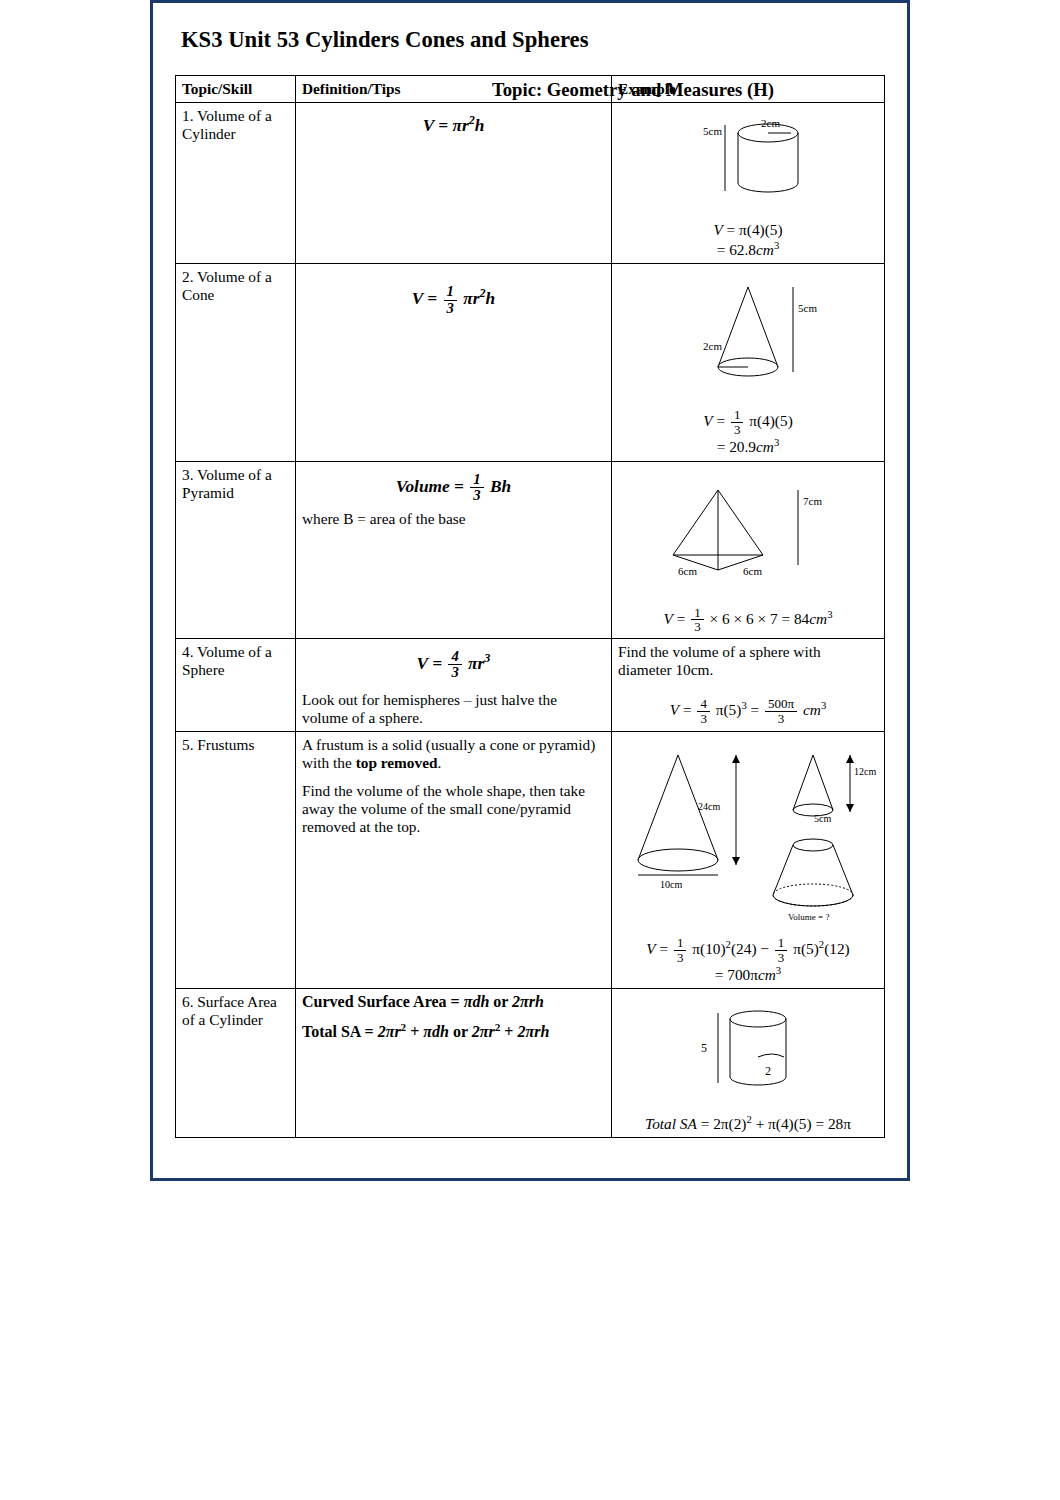KS3 Unit 53 Cylinders Cones and Spheres
| Topic/Skill | Definition/Tips | Example |
| --- | --- | --- |
| 1. Volume of a Cylinder | V = πr 2 h | Topic: Geometry and Measures (H) 5cm 2cm V = π(4)(5) = 62.8 cm 3 |
| 2. Volume of a Cone | V = 1 3 πr 2 h | 5cm 2cm V = 1 3 π(4)(5) = 20.9 cm 3 |
| 3. Volume of a Pyramid | Volume = 1 3 Bh where B = area of the base | 7cm 6cm 6cm V = 1 3 × 6 × 6 × 7 = 84 cm 3 |
| 4. Volume of a Sphere | V = 4 3 πr 3 Look out for hemispheres – just halve the volume of a sphere. | Find the volume of a sphere with diameter 10cm. V = 4 3 π(5) 3 = 500π 3 cm 3 |
| 5. Frustums | A frustum is a solid (usually a cone or pyramid) with the top removed . Find the volume of the whole shape, then take away the volume of the small cone/pyramid removed at the top. | 24cm 10cm 12cm 5cm Volume = ? V = 1 3 π(10) 2 (24) − 1 3 π(5) 2 (12) = 700π cm 3 |
| 6. Surface Area of a Cylinder | Curved Surface Area = πdh or 2πrh Total SA = 2πr 2 + πdh or 2πr 2 + 2πrh | 5 2 Total SA = 2π(2) 2 + π(4)(5) = 28π |